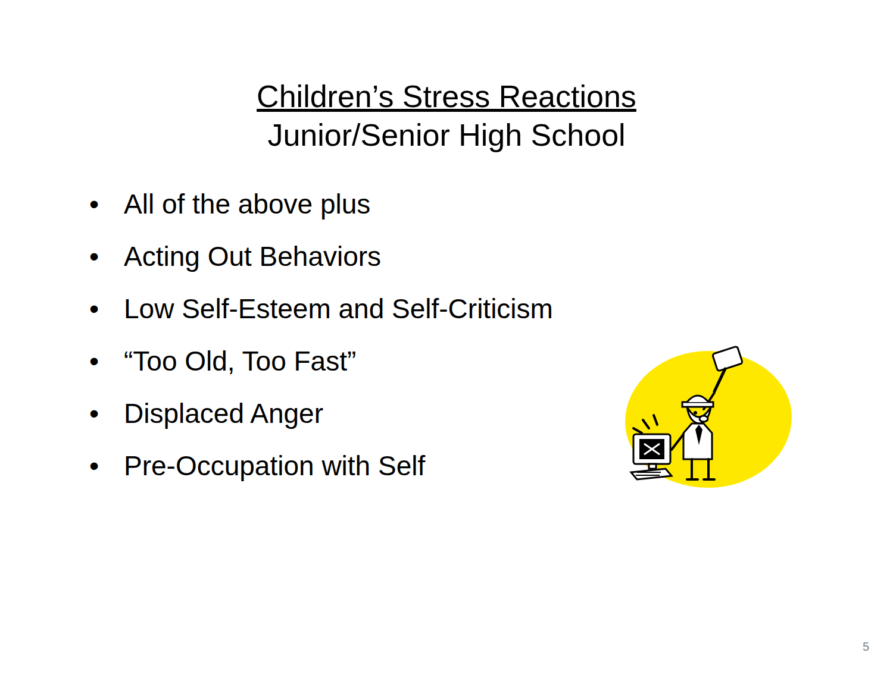Children’s Stress Reactions Junior/Senior High School
All of the above plus
Acting Out Behaviors
Low Self-Esteem and Self-Criticism
“Too Old, Too Fast”
Displaced Anger
Pre-Occupation with Self
5